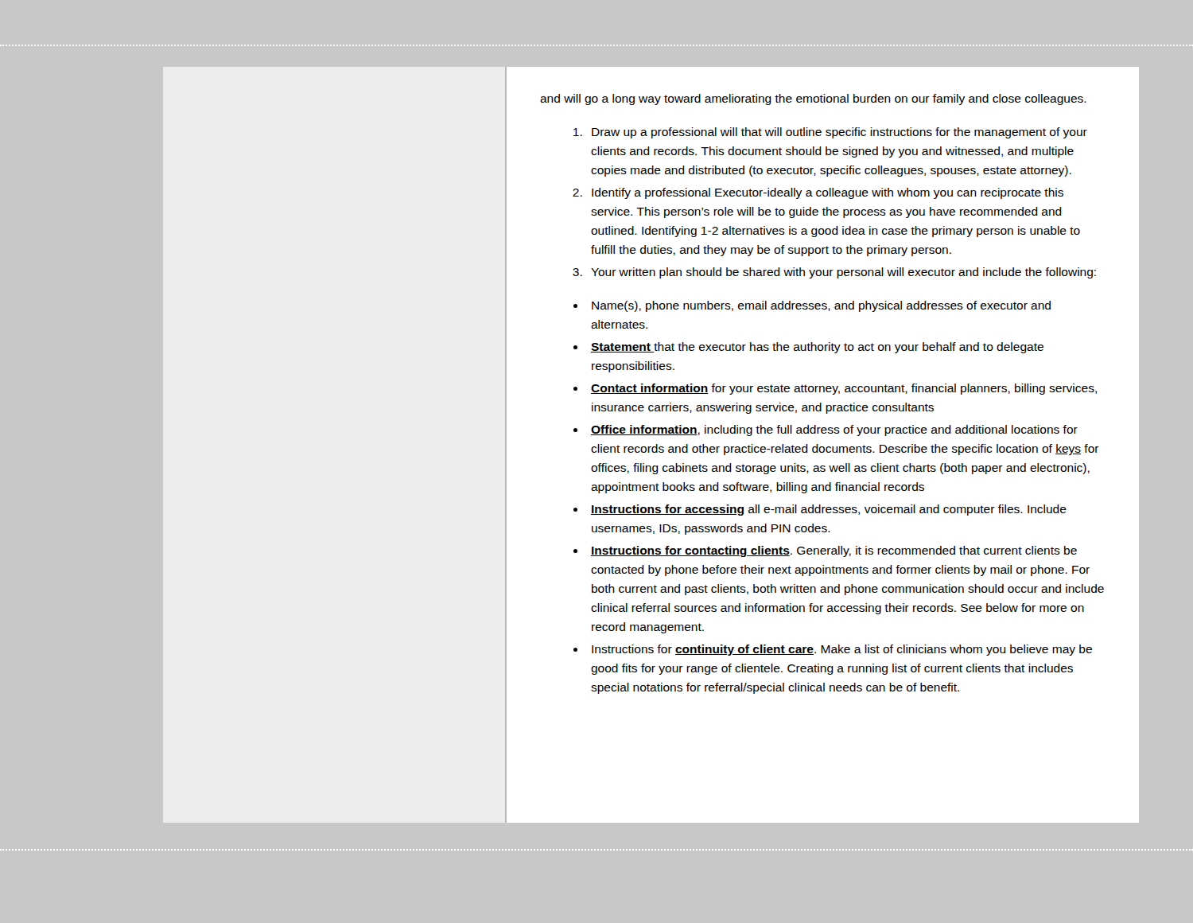and will go a long way toward ameliorating the emotional burden on our family and close colleagues.
Draw up a professional will that will outline specific instructions for the management of your clients and records. This document should be signed by you and witnessed, and multiple copies made and distributed (to executor, specific colleagues, spouses, estate attorney).
Identify a professional Executor-ideally a colleague with whom you can reciprocate this service. This person’s role will be to guide the process as you have recommended and outlined. Identifying 1-2 alternatives is a good idea in case the primary person is unable to fulfill the duties, and they may be of support to the primary person.
Your written plan should be shared with your personal will executor and include the following:
Name(s), phone numbers, email addresses, and physical addresses of executor and alternates.
Statement that the executor has the authority to act on your behalf and to delegate responsibilities.
Contact information for your estate attorney, accountant, financial planners, billing services, insurance carriers, answering service, and practice consultants
Office information, including the full address of your practice and additional locations for client records and other practice-related documents. Describe the specific location of keys for offices, filing cabinets and storage units, as well as client charts (both paper and electronic), appointment books and software, billing and financial records
Instructions for accessing all e-mail addresses, voicemail and computer files. Include usernames, IDs, passwords and PIN codes.
Instructions for contacting clients. Generally, it is recommended that current clients be contacted by phone before their next appointments and former clients by mail or phone. For both current and past clients, both written and phone communication should occur and include clinical referral sources and information for accessing their records. See below for more on record management.
Instructions for continuity of client care. Make a list of clinicians whom you believe may be good fits for your range of clientele. Creating a running list of current clients that includes special notations for referral/special clinical needs can be of benefit.